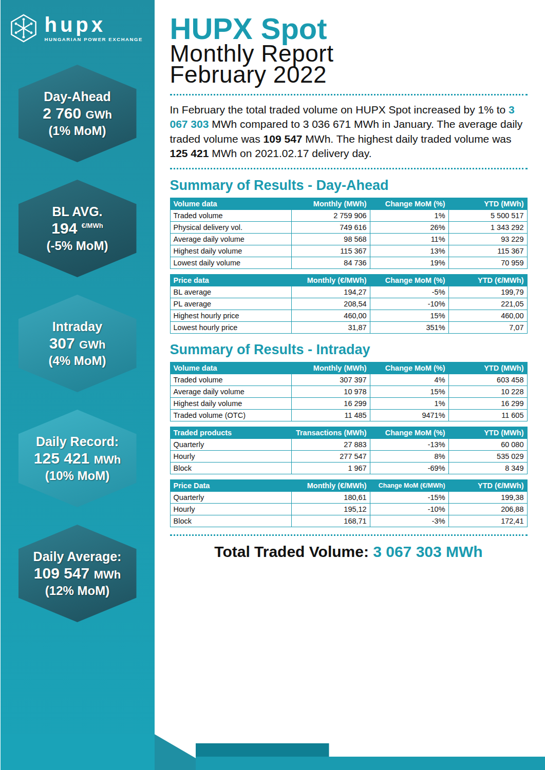hupx HUNGARIAN POWER EXCHANGE
Day-Ahead 2 760 GWh (1% MoM)
BL AVG. 194 €/MWh (-5% MoM)
Intraday 307 GWh (4% MoM)
Daily Record: 125 421 MWh (10% MoM)
Daily Average: 109 547 MWh (12% MoM)
HUPX Spot Monthly Report February 2022
In February the total traded volume on HUPX Spot increased by 1% to 3 067 303 MWh compared to 3 036 671 MWh in January. The average daily traded volume was 109 547 MWh. The highest daily traded volume was 125 421 MWh on 2021.02.17 delivery day.
Summary of Results - Day-Ahead
| Volume data | Monthly (MWh) | Change MoM (%) | YTD (MWh) |
| --- | --- | --- | --- |
| Traded volume | 2 759 906 | 1% | 5 500 517 |
| Physical delivery vol. | 749 616 | 26% | 1 343 292 |
| Average daily volume | 98 568 | 11% | 93 229 |
| Highest daily volume | 115 367 | 13% | 115 367 |
| Lowest daily volume | 84 736 | 19% | 70 959 |
| Price data | Monthly (€/MWh) | Change MoM (%) | YTD (€/MWh) |
| --- | --- | --- | --- |
| BL average | 194,27 | -5% | 199,79 |
| PL average | 208,54 | -10% | 221,05 |
| Highest hourly price | 460,00 | 15% | 460,00 |
| Lowest hourly price | 31,87 | 351% | 7,07 |
Summary of Results - Intraday
| Volume data | Monthly (MWh) | Change MoM (%) | YTD (MWh) |
| --- | --- | --- | --- |
| Traded volume | 307 397 | 4% | 603 458 |
| Average daily volume | 10 978 | 15% | 10 228 |
| Highest daily volume | 16 299 | 1% | 16 299 |
| Traded volume (OTC) | 11 485 | 9471% | 11 605 |
| Traded products | Transactions (MWh) | Change MoM (%) | YTD (MWh) |
| --- | --- | --- | --- |
| Quarterly | 27 883 | -13% | 60 080 |
| Hourly | 277 547 | 8% | 535 029 |
| Block | 1 967 | -69% | 8 349 |
| Price Data | Monthly (€/MWh) | Change MoM (€/MWh) | YTD (€/MWh) |
| --- | --- | --- | --- |
| Quarterly | 180,61 | -15% | 199,38 |
| Hourly | 195,12 | -10% | 206,88 |
| Block | 168,71 | -3% | 172,41 |
Total Traded Volume: 3 067 303 MWh